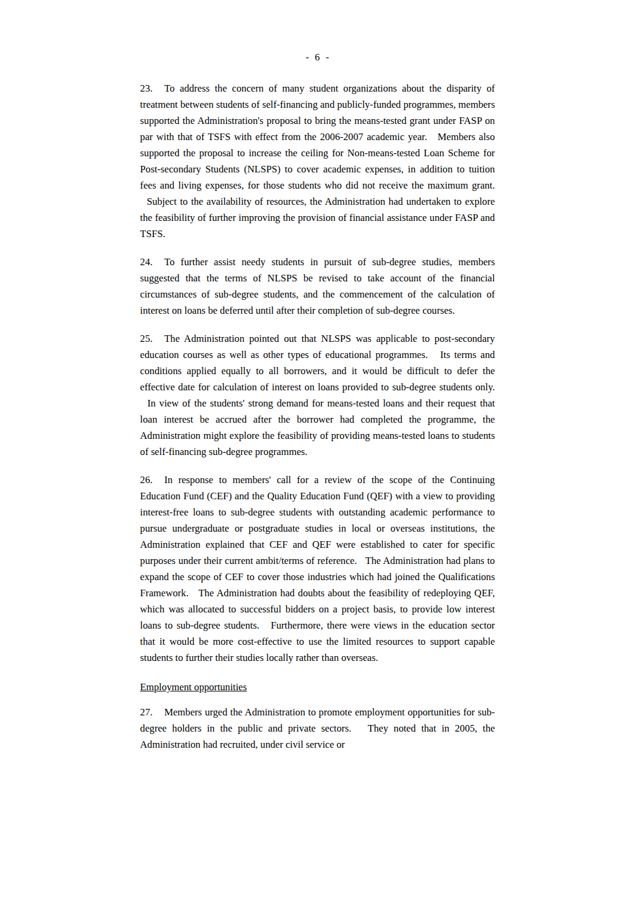- 6 -
23. To address the concern of many student organizations about the disparity of treatment between students of self-financing and publicly-funded programmes, members supported the Administration's proposal to bring the means-tested grant under FASP on par with that of TSFS with effect from the 2006-2007 academic year. Members also supported the proposal to increase the ceiling for Non-means-tested Loan Scheme for Post-secondary Students (NLSPS) to cover academic expenses, in addition to tuition fees and living expenses, for those students who did not receive the maximum grant. Subject to the availability of resources, the Administration had undertaken to explore the feasibility of further improving the provision of financial assistance under FASP and TSFS.
24. To further assist needy students in pursuit of sub-degree studies, members suggested that the terms of NLSPS be revised to take account of the financial circumstances of sub-degree students, and the commencement of the calculation of interest on loans be deferred until after their completion of sub-degree courses.
25. The Administration pointed out that NLSPS was applicable to post-secondary education courses as well as other types of educational programmes. Its terms and conditions applied equally to all borrowers, and it would be difficult to defer the effective date for calculation of interest on loans provided to sub-degree students only. In view of the students' strong demand for means-tested loans and their request that loan interest be accrued after the borrower had completed the programme, the Administration might explore the feasibility of providing means-tested loans to students of self-financing sub-degree programmes.
26. In response to members' call for a review of the scope of the Continuing Education Fund (CEF) and the Quality Education Fund (QEF) with a view to providing interest-free loans to sub-degree students with outstanding academic performance to pursue undergraduate or postgraduate studies in local or overseas institutions, the Administration explained that CEF and QEF were established to cater for specific purposes under their current ambit/terms of reference. The Administration had plans to expand the scope of CEF to cover those industries which had joined the Qualifications Framework. The Administration had doubts about the feasibility of redeploying QEF, which was allocated to successful bidders on a project basis, to provide low interest loans to sub-degree students. Furthermore, there were views in the education sector that it would be more cost-effective to use the limited resources to support capable students to further their studies locally rather than overseas.
Employment opportunities
27. Members urged the Administration to promote employment opportunities for sub-degree holders in the public and private sectors. They noted that in 2005, the Administration had recruited, under civil service or